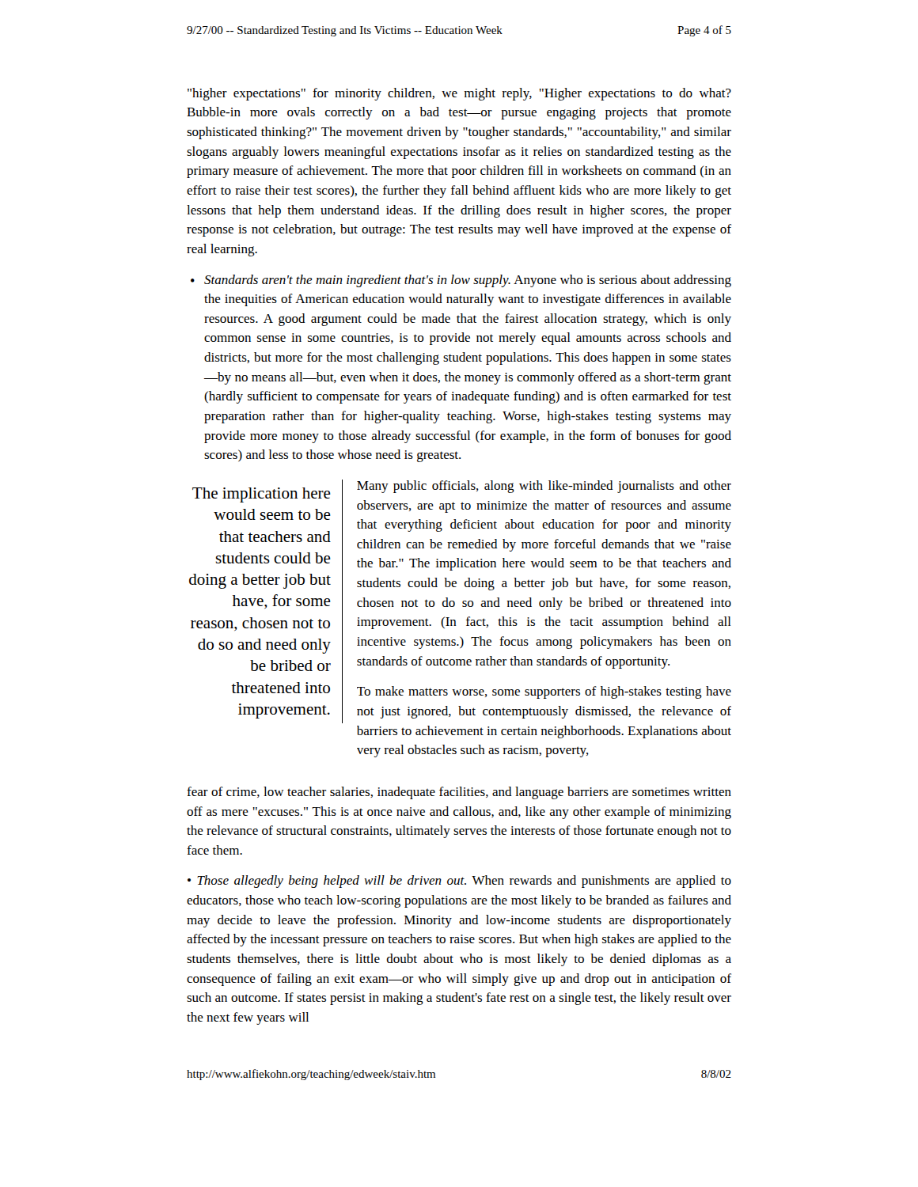9/27/00 -- Standardized Testing and Its Victims -- Education Week
Page 4 of 5
"higher expectations" for minority children, we might reply, "Higher expectations to do what? Bubble-in more ovals correctly on a bad test—or pursue engaging projects that promote sophisticated thinking?" The movement driven by "tougher standards," "accountability," and similar slogans arguably lowers meaningful expectations insofar as it relies on standardized testing as the primary measure of achievement. The more that poor children fill in worksheets on command (in an effort to raise their test scores), the further they fall behind affluent kids who are more likely to get lessons that help them understand ideas. If the drilling does result in higher scores, the proper response is not celebration, but outrage: The test results may well have improved at the expense of real learning.
Standards aren't the main ingredient that's in low supply. Anyone who is serious about addressing the inequities of American education would naturally want to investigate differences in available resources. A good argument could be made that the fairest allocation strategy, which is only common sense in some countries, is to provide not merely equal amounts across schools and districts, but more for the most challenging student populations. This does happen in some states—by no means all—but, even when it does, the money is commonly offered as a short-term grant (hardly sufficient to compensate for years of inadequate funding) and is often earmarked for test preparation rather than for higher-quality teaching. Worse, high-stakes testing systems may provide more money to those already successful (for example, in the form of bonuses for good scores) and less to those whose need is greatest.
The implication here would seem to be that teachers and students could be doing a better job but have, for some reason, chosen not to do so and need only be bribed or threatened into improvement.
Many public officials, along with like-minded journalists and other observers, are apt to minimize the matter of resources and assume that everything deficient about education for poor and minority children can be remedied by more forceful demands that we "raise the bar." The implication here would seem to be that teachers and students could be doing a better job but have, for some reason, chosen not to do so and need only be bribed or threatened into improvement. (In fact, this is the tacit assumption behind all incentive systems.) The focus among policymakers has been on standards of outcome rather than standards of opportunity.
To make matters worse, some supporters of high-stakes testing have not just ignored, but contemptuously dismissed, the relevance of barriers to achievement in certain neighborhoods. Explanations about very real obstacles such as racism, poverty,
fear of crime, low teacher salaries, inadequate facilities, and language barriers are sometimes written off as mere "excuses." This is at once naive and callous, and, like any other example of minimizing the relevance of structural constraints, ultimately serves the interests of those fortunate enough not to face them.
• Those allegedly being helped will be driven out. When rewards and punishments are applied to educators, those who teach low-scoring populations are the most likely to be branded as failures and may decide to leave the profession. Minority and low-income students are disproportionately affected by the incessant pressure on teachers to raise scores. But when high stakes are applied to the students themselves, there is little doubt about who is most likely to be denied diplomas as a consequence of failing an exit exam—or who will simply give up and drop out in anticipation of such an outcome. If states persist in making a student's fate rest on a single test, the likely result over the next few years will
http://www.alfiekohn.org/teaching/edweek/staiv.htm
8/8/02